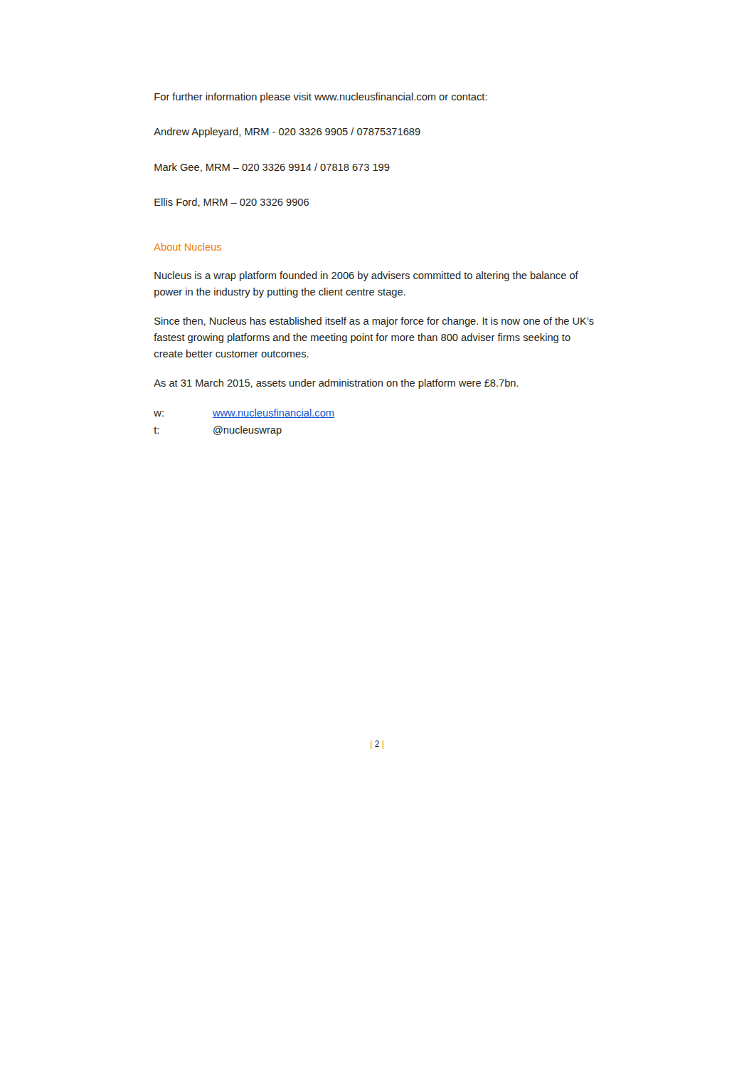For further information please visit www.nucleusfinancial.com or contact:
Andrew Appleyard, MRM - 020 3326 9905 / 07875371689
Mark Gee, MRM – 020 3326 9914 / 07818 673 199
Ellis Ford, MRM – 020 3326 9906
About Nucleus
Nucleus is a wrap platform founded in 2006 by advisers committed to altering the balance of power in the industry by putting the client centre stage.
Since then, Nucleus has established itself as a major force for change. It is now one of the UK’s fastest growing platforms and the meeting point for more than 800 adviser firms seeking to create better customer outcomes.
As at 31 March 2015, assets under administration on the platform were £8.7bn.
| w: | www.nucleusfinancial.com |
| t: | @nucleuswrap |
| 2 |